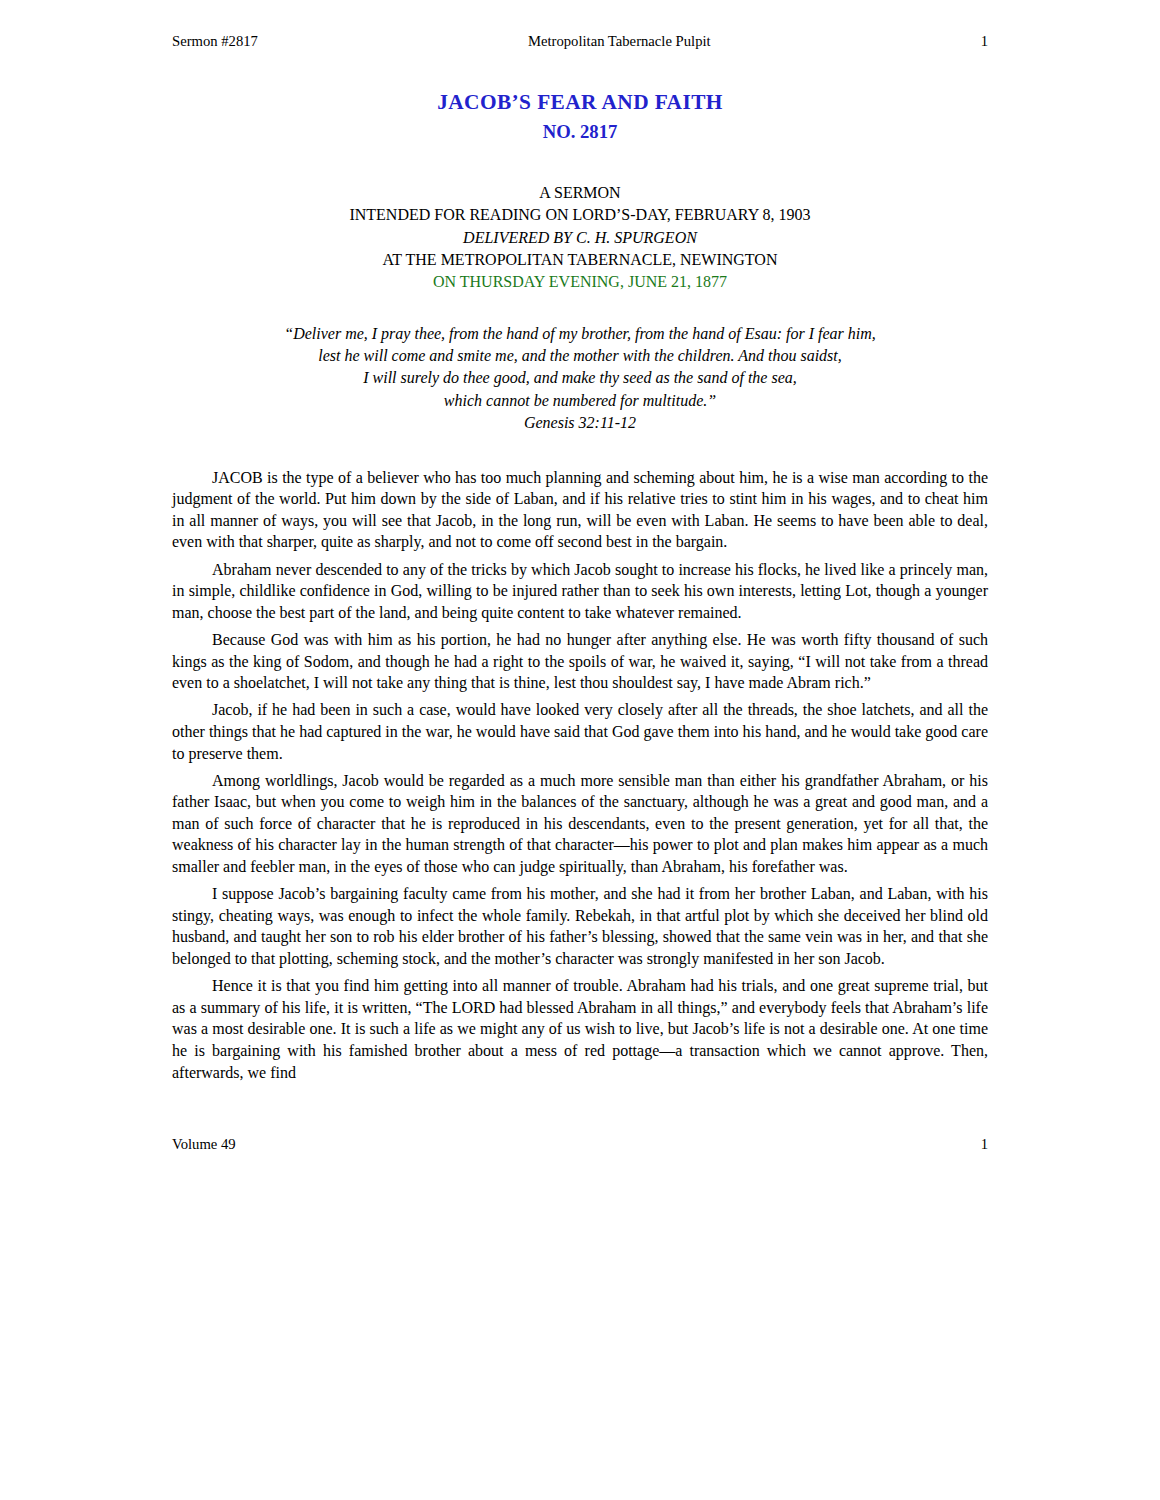Sermon #2817 Metropolitan Tabernacle Pulpit 1
JACOB’S FEAR AND FAITH
NO. 2817
A SERMON
INTENDED FOR READING ON LORD’S-DAY, FEBRUARY 8, 1903
DELIVERED BY C. H. SPURGEON
AT THE METROPOLITAN TABERNACLE, NEWINGTON
ON THURSDAY EVENING, JUNE 21, 1877
“Deliver me, I pray thee, from the hand of my brother, from the hand of Esau: for I fear him,
lest he will come and smite me, and the mother with the children. And thou saidst,
I will surely do thee good, and make thy seed as the sand of the sea,
which cannot be numbered for multitude.”
Genesis 32:11-12
JACOB is the type of a believer who has too much planning and scheming about him, he is a wise man according to the judgment of the world. Put him down by the side of Laban, and if his relative tries to stint him in his wages, and to cheat him in all manner of ways, you will see that Jacob, in the long run, will be even with Laban. He seems to have been able to deal, even with that sharper, quite as sharply, and not to come off second best in the bargain.
Abraham never descended to any of the tricks by which Jacob sought to increase his flocks, he lived like a princely man, in simple, childlike confidence in God, willing to be injured rather than to seek his own interests, letting Lot, though a younger man, choose the best part of the land, and being quite content to take whatever remained.
Because God was with him as his portion, he had no hunger after anything else. He was worth fifty thousand of such kings as the king of Sodom, and though he had a right to the spoils of war, he waived it, saying, “I will not take from a thread even to a shoelatchet, I will not take any thing that is thine, lest thou shouldest say, I have made Abram rich.”
Jacob, if he had been in such a case, would have looked very closely after all the threads, the shoe latchets, and all the other things that he had captured in the war, he would have said that God gave them into his hand, and he would take good care to preserve them.
Among worldlings, Jacob would be regarded as a much more sensible man than either his grandfather Abraham, or his father Isaac, but when you come to weigh him in the balances of the sanctuary, although he was a great and good man, and a man of such force of character that he is reproduced in his descendants, even to the present generation, yet for all that, the weakness of his character lay in the human strength of that character—his power to plot and plan makes him appear as a much smaller and feebler man, in the eyes of those who can judge spiritually, than Abraham, his forefather was.
I suppose Jacob’s bargaining faculty came from his mother, and she had it from her brother Laban, and Laban, with his stingy, cheating ways, was enough to infect the whole family. Rebekah, in that artful plot by which she deceived her blind old husband, and taught her son to rob his elder brother of his father’s blessing, showed that the same vein was in her, and that she belonged to that plotting, scheming stock, and the mother’s character was strongly manifested in her son Jacob.
Hence it is that you find him getting into all manner of trouble. Abraham had his trials, and one great supreme trial, but as a summary of his life, it is written, “The LORD had blessed Abraham in all things,” and everybody feels that Abraham’s life was a most desirable one. It is such a life as we might any of us wish to live, but Jacob’s life is not a desirable one. At one time he is bargaining with his famished brother about a mess of red pottage—a transaction which we cannot approve. Then, afterwards, we find
Volume 49 1